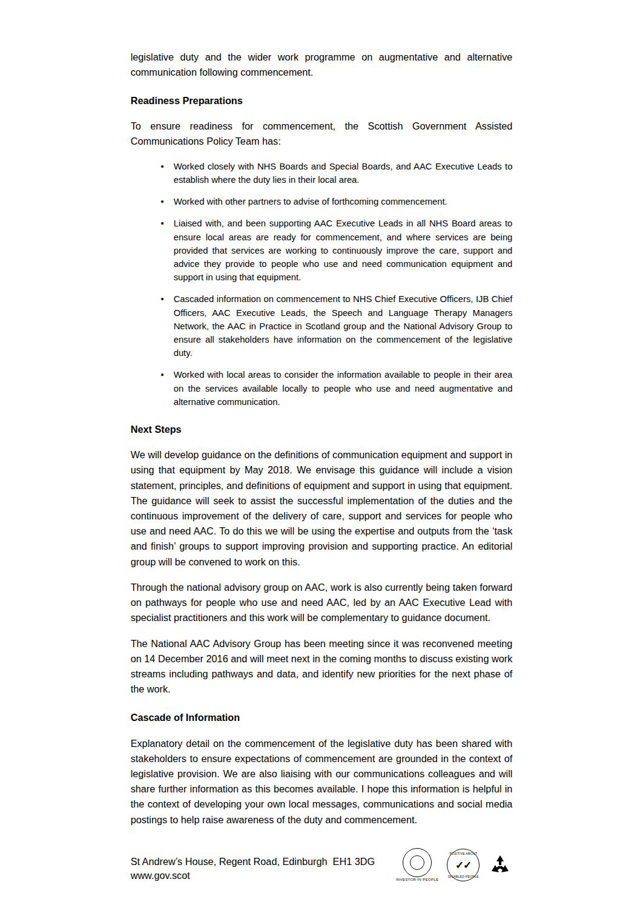legislative duty and the wider work programme on augmentative and alternative communication following commencement.
Readiness Preparations
To ensure readiness for commencement, the Scottish Government Assisted Communications Policy Team has:
Worked closely with NHS Boards and Special Boards, and AAC Executive Leads to establish where the duty lies in their local area.
Worked with other partners to advise of forthcoming commencement.
Liaised with, and been supporting AAC Executive Leads in all NHS Board areas to ensure local areas are ready for commencement, and where services are being provided that services are working to continuously improve the care, support and advice they provide to people who use and need communication equipment and support in using that equipment.
Cascaded information on commencement to NHS Chief Executive Officers, IJB Chief Officers, AAC Executive Leads, the Speech and Language Therapy Managers Network, the AAC in Practice in Scotland group and the National Advisory Group to ensure all stakeholders have information on the commencement of the legislative duty.
Worked with local areas to consider the information available to people in their area on the services available locally to people who use and need augmentative and alternative communication.
Next Steps
We will develop guidance on the definitions of communication equipment and support in using that equipment by May 2018. We envisage this guidance will include a vision statement, principles, and definitions of equipment and support in using that equipment. The guidance will seek to assist the successful implementation of the duties and the continuous improvement of the delivery of care, support and services for people who use and need AAC. To do this we will be using the expertise and outputs from the ‘task and finish’ groups to support improving provision and supporting practice. An editorial group will be convened to work on this.
Through the national advisory group on AAC, work is also currently being taken forward on pathways for people who use and need AAC, led by an AAC Executive Lead with specialist practitioners and this work will be complementary to guidance document.
The National AAC Advisory Group has been meeting since it was reconvened meeting on 14 December 2016 and will meet next in the coming months to discuss existing work streams including pathways and data, and identify new priorities for the next phase of the work.
Cascade of Information
Explanatory detail on the commencement of the legislative duty has been shared with stakeholders to ensure expectations of commencement are grounded in the context of legislative provision. We are also liaising with our communications colleagues and will share further information as this becomes available. I hope this information is helpful in the context of developing your own local messages, communications and social media postings to help raise awareness of the duty and commencement.
St Andrew’s House, Regent Road, Edinburgh EH1 3DG
www.gov.scot
INVESTOR IN PEOPLE
POSITIVE ABOUT
✓✓
DISABLED PEOPLE